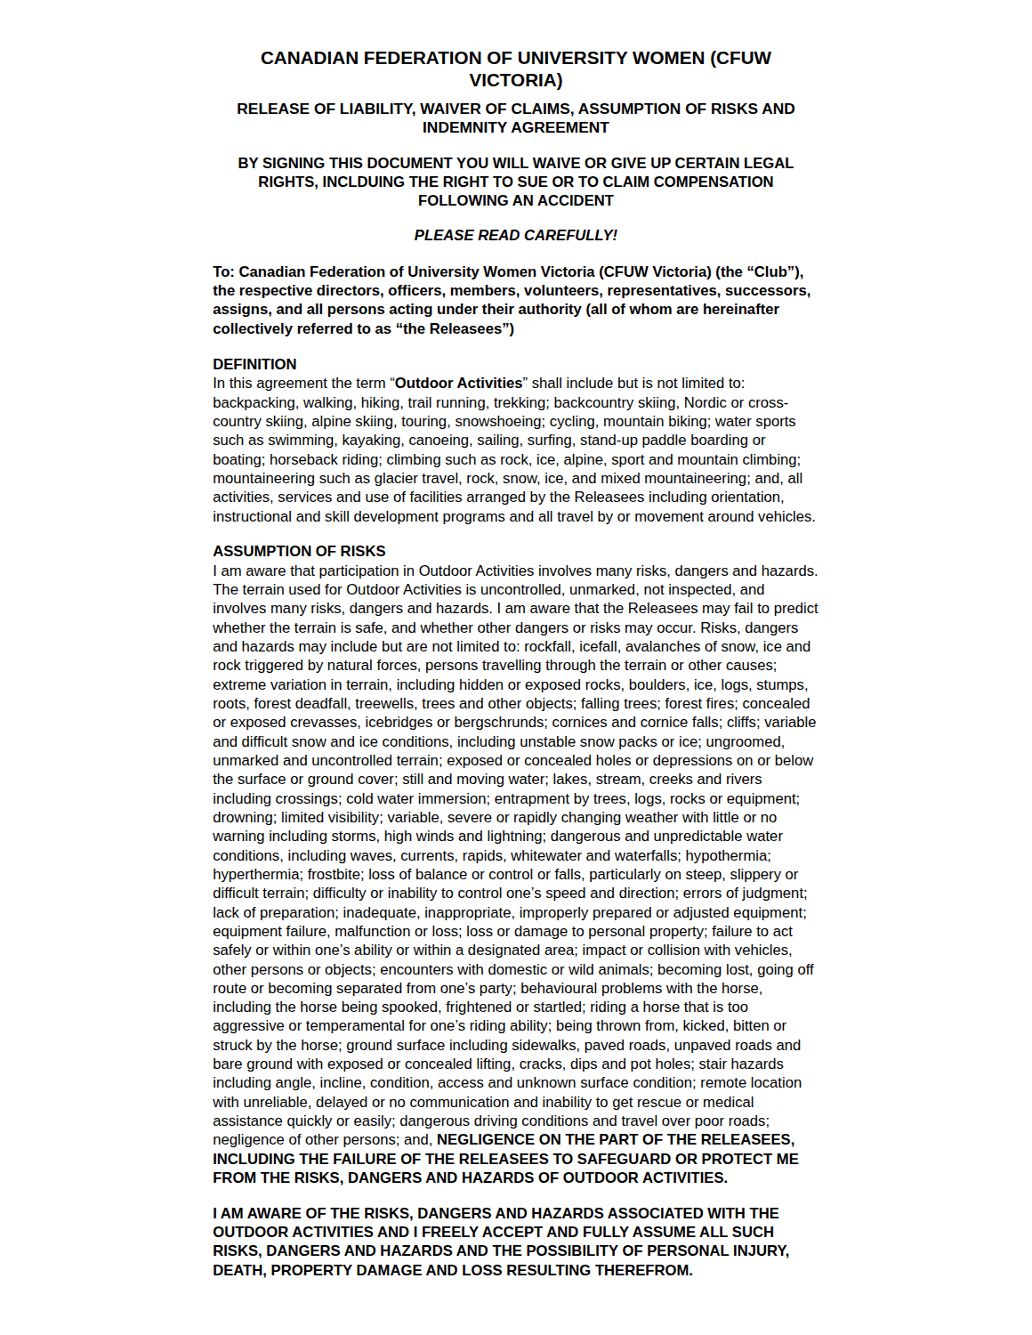CANADIAN FEDERATION OF UNIVERSITY WOMEN (CFUW VICTORIA)
RELEASE OF LIABILITY, WAIVER OF CLAIMS, ASSUMPTION OF RISKS AND INDEMNITY AGREEMENT
BY SIGNING THIS DOCUMENT YOU WILL WAIVE OR GIVE UP CERTAIN LEGAL RIGHTS, INCLDUING THE RIGHT TO SUE OR TO CLAIM COMPENSATION FOLLOWING AN ACCIDENT
PLEASE READ CAREFULLY!
To: Canadian Federation of University Women Victoria (CFUW Victoria) (the “Club”), the respective directors, officers, members, volunteers, representatives, successors, assigns, and all persons acting under their authority (all of whom are hereinafter collectively referred to as “the Releasees”)
Definition
In this agreement the term “Outdoor Activities” shall include but is not limited to: backpacking, walking, hiking, trail running, trekking; backcountry skiing, Nordic or cross-country skiing, alpine skiing, touring, snowshoeing; cycling, mountain biking; water sports such as swimming, kayaking, canoeing, sailing, surfing, stand-up paddle boarding or boating; horseback riding; climbing such as rock, ice, alpine, sport and mountain climbing; mountaineering such as glacier travel, rock, snow, ice, and mixed mountaineering; and, all activities, services and use of facilities arranged by the Releasees including orientation, instructional and skill development programs and all travel by or movement around vehicles.
Assumption of Risks
I am aware that participation in Outdoor Activities involves many risks, dangers and hazards. The terrain used for Outdoor Activities is uncontrolled, unmarked, not inspected, and involves many risks, dangers and hazards. I am aware that the Releasees may fail to predict whether the terrain is safe, and whether other dangers or risks may occur. Risks, dangers and hazards may include but are not limited to: rockfall, icefall, avalanches of snow, ice and rock triggered by natural forces, persons travelling through the terrain or other causes; extreme variation in terrain, including hidden or exposed rocks, boulders, ice, logs, stumps, roots, forest deadfall, treewells, trees and other objects; falling trees; forest fires; concealed or exposed crevasses, icebridges or bergschrunds; cornices and cornice falls; cliffs; variable and difficult snow and ice conditions, including unstable snow packs or ice; ungroomed, unmarked and uncontrolled terrain; exposed or concealed holes or depressions on or below the surface or ground cover; still and moving water; lakes, stream, creeks and rivers including crossings; cold water immersion; entrapment by trees, logs, rocks or equipment; drowning; limited visibility; variable, severe or rapidly changing weather with little or no warning including storms, high winds and lightning; dangerous and unpredictable water conditions, including waves, currents, rapids, whitewater and waterfalls; hypothermia; hyperthermia; frostbite; loss of balance or control or falls, particularly on steep, slippery or difficult terrain; difficulty or inability to control one’s speed and direction; errors of judgment; lack of preparation; inadequate, inappropriate, improperly prepared or adjusted equipment; equipment failure, malfunction or loss; loss or damage to personal property; failure to act safely or within one’s ability or within a designated area; impact or collision with vehicles, other persons or objects; encounters with domestic or wild animals; becoming lost, going off route or becoming separated from one’s party; behavioural problems with the horse, including the horse being spooked, frightened or startled; riding a horse that is too aggressive or temperamental for one’s riding ability; being thrown from, kicked, bitten or struck by the horse; ground surface including sidewalks, paved roads, unpaved roads and bare ground with exposed or concealed lifting, cracks, dips and pot holes; stair hazards including angle, incline, condition, access and unknown surface condition; remote location with unreliable, delayed or no communication and inability to get rescue or medical assistance quickly or easily; dangerous driving conditions and travel over poor roads; negligence of other persons; and, NEGLIGENCE ON THE PART OF THE RELEASEES, INCLUDING THE FAILURE OF THE RELEASEES TO SAFEGUARD OR PROTECT ME FROM THE RISKS, DANGERS AND HAZARDS OF OUTDOOR ACTIVITIES.
I AM AWARE OF THE RISKS, DANGERS AND HAZARDS ASSOCIATED WITH THE OUTDOOR ACTIVITIES AND I FREELY ACCEPT AND FULLY ASSUME ALL SUCH RISKS, DANGERS AND HAZARDS AND THE POSSIBILITY OF PERSONAL INJURY, DEATH, PROPERTY DAMAGE AND LOSS RESULTING THEREFROM.